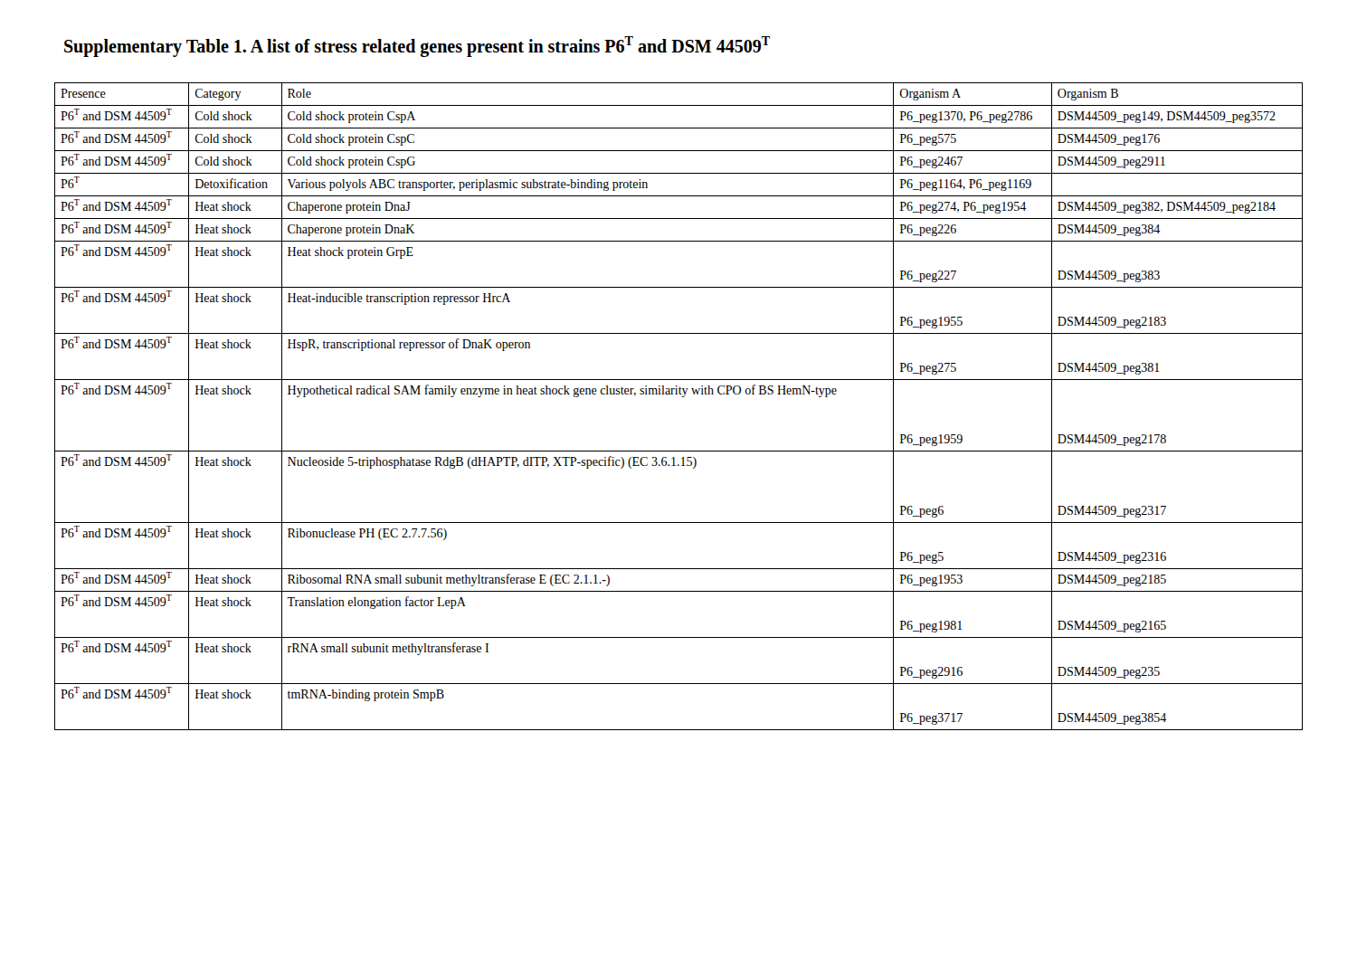Supplementary Table 1. A list of stress related genes present in strains P6T and DSM 44509T
| Presence | Category | Role | Organism A | Organism B |
| --- | --- | --- | --- | --- |
| P6 T and DSM 44509 T | Cold shock | Cold shock protein CspA | P6_peg1370, P6_peg2786 | DSM44509_peg149, DSM44509_peg3572 |
| P6 T and DSM 44509 T | Cold shock | Cold shock protein CspC | P6_peg575 | DSM44509_peg176 |
| P6 T and DSM 44509 T | Cold shock | Cold shock protein CspG | P6_peg2467 | DSM44509_peg2911 |
| P6 T | Detoxification | Various polyols ABC transporter, periplasmic substrate-binding protein | P6_peg1164, P6_peg1169 | |
| P6 T and DSM 44509 T | Heat shock | Chaperone protein DnaJ | P6_peg274, P6_peg1954 | DSM44509_peg382, DSM44509_peg2184 |
| P6 T and DSM 44509 T | Heat shock | Chaperone protein DnaK | P6_peg226 | DSM44509_peg384 |
| P6 T and DSM 44509 T | Heat shock | Heat shock protein GrpE | P6_peg227 | DSM44509_peg383 |
| P6 T and DSM 44509 T | Heat shock | Heat-inducible transcription repressor HrcA | P6_peg1955 | DSM44509_peg2183 |
| P6 T and DSM 44509 T | Heat shock | HspR, transcriptional repressor of DnaK operon | P6_peg275 | DSM44509_peg381 |
| P6 T and DSM 44509 T | Heat shock | Hypothetical radical SAM family enzyme in heat shock gene cluster, similarity with CPO of BS HemN-type | P6_peg1959 | DSM44509_peg2178 |
| P6 T and DSM 44509 T | Heat shock | Nucleoside 5-triphosphatase RdgB (dHAPTP, dITP, XTP-specific) (EC 3.6.1.15) | P6_peg6 | DSM44509_peg2317 |
| P6 T and DSM 44509 T | Heat shock | Ribonuclease PH (EC 2.7.7.56) | P6_peg5 | DSM44509_peg2316 |
| P6 T and DSM 44509 T | Heat shock | Ribosomal RNA small subunit methyltransferase E (EC 2.1.1.-) | P6_peg1953 | DSM44509_peg2185 |
| P6 T and DSM 44509 T | Heat shock | Translation elongation factor LepA | P6_peg1981 | DSM44509_peg2165 |
| P6 T and DSM 44509 T | Heat shock | rRNA small subunit methyltransferase I | P6_peg2916 | DSM44509_peg235 |
| P6 T and DSM 44509 T | Heat shock | tmRNA-binding protein SmpB | P6_peg3717 | DSM44509_peg3854 |